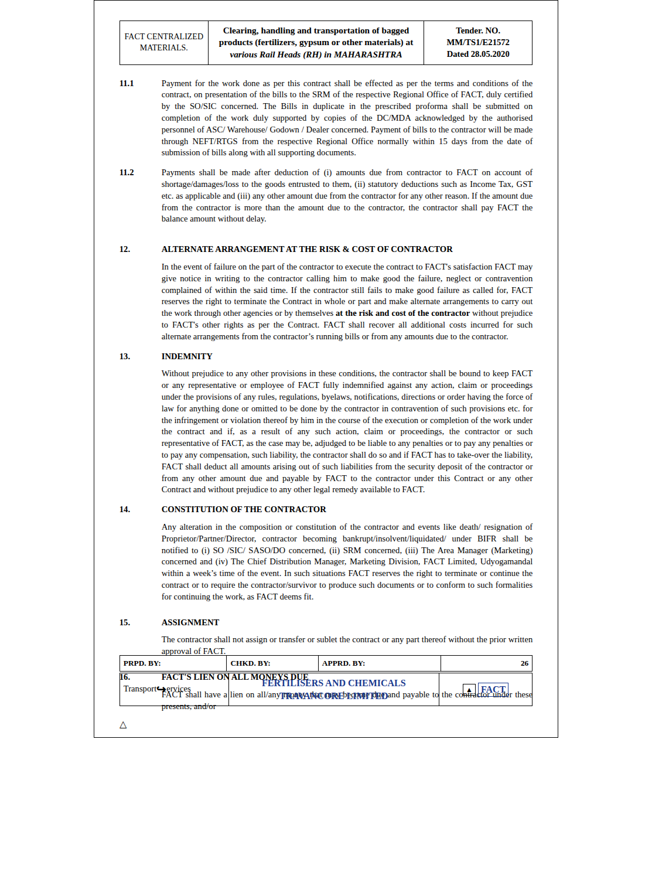| FACT CENTRALIZED MATERIALS. | Clearing, handling and transportation of bagged products (fertilizers, gypsum or other materials) at various Rail Heads (RH) in MAHARASHTRA | Tender. NO. MM/TS1/E21572 Dated 28.05.2020 |
11.1
Payment for the work done as per this contract shall be effected as per the terms and conditions of the contract, on presentation of the bills to the SRM of the respective Regional Office of FACT, duly certified by the SO/SIC concerned. The Bills in duplicate in the prescribed proforma shall be submitted on completion of the work duly supported by copies of the DC/MDA acknowledged by the authorised personnel of ASC/ Warehouse/ Godown / Dealer concerned. Payment of bills to the contractor will be made through NEFT/RTGS from the respective Regional Office normally within 15 days from the date of submission of bills along with all supporting documents.
11.2
Payments shall be made after deduction of (i) amounts due from contractor to FACT on account of shortage/damages/loss to the goods entrusted to them, (ii) statutory deductions such as Income Tax, GST etc. as applicable and (iii) any other amount due from the contractor for any other reason. If the amount due from the contractor is more than the amount due to the contractor, the contractor shall pay FACT the balance amount without delay.
12.
ALTERNATE ARRANGEMENT AT THE RISK & COST OF CONTRACTOR
In the event of failure on the part of the contractor to execute the contract to FACT's satisfaction FACT may give notice in writing to the contractor calling him to make good the failure, neglect or contravention complained of within the said time. If the contractor still fails to make good failure as called for, FACT reserves the right to terminate the Contract in whole or part and make alternate arrangements to carry out the work through other agencies or by themselves at the risk and cost of the contractor without prejudice to FACT's other rights as per the Contract. FACT shall recover all additional costs incurred for such alternate arrangements from the contractor’s running bills or from any amounts due to the contractor.
13.
INDEMNITY
Without prejudice to any other provisions in these conditions, the contractor shall be bound to keep FACT or any representative or employee of FACT fully indemnified against any action, claim or proceedings under the provisions of any rules, regulations, byelaws, notifications, directions or order having the force of law for anything done or omitted to be done by the contractor in contravention of such provisions etc. for the infringement or violation thereof by him in the course of the execution or completion of the work under the contract and if, as a result of any such action, claim or proceedings, the contractor or such representative of FACT, as the case may be, adjudged to be liable to any penalties or to pay any penalties or to pay any compensation, such liability, the contractor shall do so and if FACT has to take-over the liability, FACT shall deduct all amounts arising out of such liabilities from the security deposit of the contractor or from any other amount due and payable by FACT to the contractor under this Contract or any other Contract and without prejudice to any other legal remedy available to FACT.
14.
CONSTITUTION OF THE CONTRACTOR
Any alteration in the composition or constitution of the contractor and events like death/ resignation of Proprietor/Partner/Director, contractor becoming bankrupt/insolvent/liquidated/ under BIFR shall be notified to (i) SO /SIC/ SASO/DO concerned, (ii) SRM concerned, (iii) The Area Manager (Marketing) concerned and (iv) The Chief Distribution Manager, Marketing Division, FACT Limited, Udyogamandal within a week’s time of the event. In such situations FACT reserves the right to terminate or continue the contract or to require the contractor/survivor to produce such documents or to conform to such formalities for continuing the work, as FACT deems fit.
15.
ASSIGNMENT
The contractor shall not assign or transfer or sublet the contract or any part thereof without the prior written approval of FACT.
16.
FACT'S LIEN ON ALL MONEYS DUE
FACT shall have a lien on all/any money that may become due and payable to the contractor under these presents, and/or
| PRPD. BY: | CHKD. BY: | APPRD. BY: | 26 |
| Transport ↪ ervices | FERTILISERS AND CHEMICALS TRAVANCORE LIMITED | ▲ FACT |
△